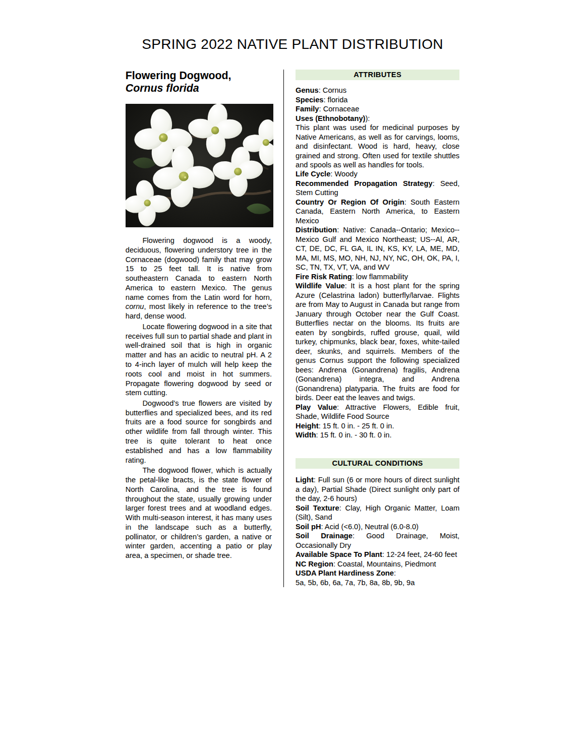SPRING 2022 NATIVE PLANT DISTRIBUTION
Flowering Dogwood, Cornus florida
Flowering dogwood is a woody, deciduous, flowering understory tree in the Cornaceae (dogwood) family that may grow 15 to 25 feet tall. It is native from southeastern Canada to eastern North America to eastern Mexico. The genus name comes from the Latin word for horn, cornu, most likely in reference to the tree’s hard, dense wood.
Locate flowering dogwood in a site that receives full sun to partial shade and plant in well-drained soil that is high in organic matter and has an acidic to neutral pH. A 2 to 4-inch layer of mulch will help keep the roots cool and moist in hot summers. Propagate flowering dogwood by seed or stem cutting.
Dogwood’s true flowers are visited by butterflies and specialized bees, and its red fruits are a food source for songbirds and other wildlife from fall through winter. This tree is quite tolerant to heat once established and has a low flammability rating.
The dogwood flower, which is actually the petal-like bracts, is the state flower of North Carolina, and the tree is found throughout the state, usually growing under larger forest trees and at woodland edges. With multi-season interest, it has many uses in the landscape such as a butterfly, pollinator, or children’s garden, a native or winter garden, accenting a patio or play area, a specimen, or shade tree.
ATTRIBUTES
Genus: Cornus
Species: florida
Family: Cornaceae
Uses (Ethnobotany)):
This plant was used for medicinal purposes by Native Americans, as well as for carvings, looms, and disinfectant. Wood is hard, heavy, close grained and strong. Often used for textile shuttles and spools as well as handles for tools.
Life Cycle: Woody
Recommended Propagation Strategy: Seed, Stem Cutting
Country Or Region Of Origin: South Eastern Canada, Eastern North America, to Eastern Mexico
Distribution: Native: Canada--Ontario; Mexico--Mexico Gulf and Mexico Northeast; US--Al, AR, CT, DE, DC, FL GA, IL IN, KS, KY, LA, ME, MD, MA, MI, MS, MO, NH, NJ, NY, NC, OH, OK, PA, I, SC, TN, TX, VT, VA, and WV
Fire Risk Rating: low flammability
Wildlife Value: It is a host plant for the spring Azure (Celastrina ladon) butterfly/larvae. Flights are from May to August in Canada but range from January through October near the Gulf Coast. Butterflies nectar on the blooms. Its fruits are eaten by songbirds, ruffed grouse, quail, wild turkey, chipmunks, black bear, foxes, white-tailed deer, skunks, and squirrels. Members of the genus Cornus support the following specialized bees: Andrena (Gonandrena) fragilis, Andrena (Gonandrena) integra, and Andrena (Gonandrena) platyparia. The fruits are food for birds. Deer eat the leaves and twigs.
Play Value: Attractive Flowers, Edible fruit, Shade, Wildlife Food Source
Height: 15 ft. 0 in. - 25 ft. 0 in.
Width: 15 ft. 0 in. - 30 ft. 0 in.
CULTURAL CONDITIONS
Light: Full sun (6 or more hours of direct sunlight a day), Partial Shade (Direct sunlight only part of the day, 2-6 hours)
Soil Texture: Clay, High Organic Matter, Loam (Silt), Sand
Soil pH: Acid (<6.0), Neutral (6.0-8.0)
Soil Drainage: Good Drainage, Moist, Occasionally Dry
Available Space To Plant: 12-24 feet, 24-60 feet
NC Region: Coastal, Mountains, Piedmont
USDA Plant Hardiness Zone:
5a, 5b, 6b, 6a, 7a, 7b, 8a, 8b, 9b, 9a